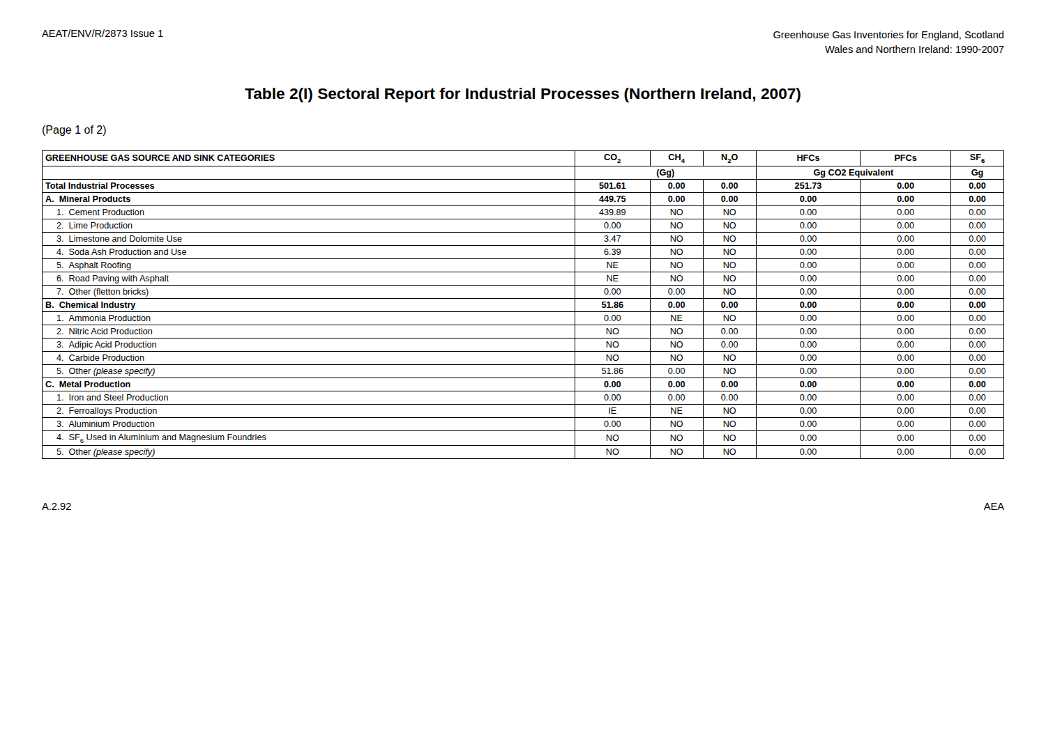AEAT/ENV/R/2873 Issue 1
Greenhouse Gas Inventories for England, Scotland
Wales and Northern Ireland: 1990-2007
Table 2(I) Sectoral Report for Industrial Processes (Northern Ireland, 2007)
(Page 1 of 2)
| GREENHOUSE GAS SOURCE AND SINK CATEGORIES | CO 2 | CH 4 | N 2 O | HFCs | PFCs | SF 6 |
| --- | --- | --- | --- | --- | --- | --- |
| | (Gg) | Gg CO2 Equivalent | Gg |
| Total Industrial Processes | 501.61 | 0.00 | 0.00 | 251.73 | 0.00 | 0.00 |
| A. Mineral Products | 449.75 | 0.00 | 0.00 | 0.00 | 0.00 | 0.00 |
| 1. Cement Production | 439.89 | NO | NO | 0.00 | 0.00 | 0.00 |
| 2. Lime Production | 0.00 | NO | NO | 0.00 | 0.00 | 0.00 |
| 3. Limestone and Dolomite Use | 3.47 | NO | NO | 0.00 | 0.00 | 0.00 |
| 4. Soda Ash Production and Use | 6.39 | NO | NO | 0.00 | 0.00 | 0.00 |
| 5. Asphalt Roofing | NE | NO | NO | 0.00 | 0.00 | 0.00 |
| 6. Road Paving with Asphalt | NE | NO | NO | 0.00 | 0.00 | 0.00 |
| 7. Other (fletton bricks) | 0.00 | 0.00 | NO | 0.00 | 0.00 | 0.00 |
| B. Chemical Industry | 51.86 | 0.00 | 0.00 | 0.00 | 0.00 | 0.00 |
| 1. Ammonia Production | 0.00 | NE | NO | 0.00 | 0.00 | 0.00 |
| 2. Nitric Acid Production | NO | NO | 0.00 | 0.00 | 0.00 | 0.00 |
| 3. Adipic Acid Production | NO | NO | 0.00 | 0.00 | 0.00 | 0.00 |
| 4. Carbide Production | NO | NO | NO | 0.00 | 0.00 | 0.00 |
| 5. Other (please specify) | 51.86 | 0.00 | NO | 0.00 | 0.00 | 0.00 |
| C. Metal Production | 0.00 | 0.00 | 0.00 | 0.00 | 0.00 | 0.00 |
| 1. Iron and Steel Production | 0.00 | 0.00 | 0.00 | 0.00 | 0.00 | 0.00 |
| 2. Ferroalloys Production | IE | NE | NO | 0.00 | 0.00 | 0.00 |
| 3. Aluminium Production | 0.00 | NO | NO | 0.00 | 0.00 | 0.00 |
| 4. SF 6 Used in Aluminium and Magnesium Foundries | NO | NO | NO | 0.00 | 0.00 | 0.00 |
| 5. Other (please specify) | NO | NO | NO | 0.00 | 0.00 | 0.00 |
A.2.92
AEA